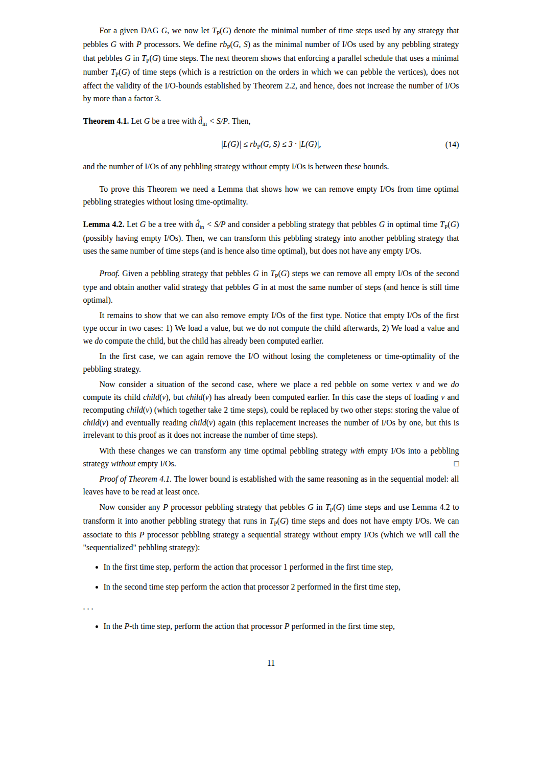For a given DAG G, we now let TP(G) denote the minimal number of time steps used by any strategy that pebbles G with P processors. We define rbP(G, S) as the minimal number of I/Os used by any pebbling strategy that pebbles G in TP(G) time steps. The next theorem shows that enforcing a parallel schedule that uses a minimal number TP(G) of time steps (which is a restriction on the orders in which we can pebble the vertices), does not affect the validity of the I/O-bounds established by Theorem 2.2, and hence, does not increase the number of I/Os by more than a factor 3.
Theorem 4.1. Let G be a tree with d̂in < S/P. Then,
|L(G)| ≤ rbP(G, S) ≤ 3 · |L(G)|, (14)
and the number of I/Os of any pebbling strategy without empty I/Os is between these bounds.
To prove this Theorem we need a Lemma that shows how we can remove empty I/Os from time optimal pebbling strategies without losing time-optimality.
Lemma 4.2. Let G be a tree with d̂in < S/P and consider a pebbling strategy that pebbles G in optimal time TP(G) (possibly having empty I/Os). Then, we can transform this pebbling strategy into another pebbling strategy that uses the same number of time steps (and is hence also time optimal), but does not have any empty I/Os.
Proof. Given a pebbling strategy that pebbles G in TP(G) steps we can remove all empty I/Os of the second type and obtain another valid strategy that pebbles G in at most the same number of steps (and hence is still time optimal).
It remains to show that we can also remove empty I/Os of the first type. Notice that empty I/Os of the first type occur in two cases: 1) We load a value, but we do not compute the child afterwards, 2) We load a value and we do compute the child, but the child has already been computed earlier.
In the first case, we can again remove the I/O without losing the completeness or time-optimality of the pebbling strategy.
Now consider a situation of the second case, where we place a red pebble on some vertex v and we do compute its child child(v), but child(v) has already been computed earlier. In this case the steps of loading v and recomputing child(v) (which together take 2 time steps), could be replaced by two other steps: storing the value of child(v) and eventually reading child(v) again (this replacement increases the number of I/Os by one, but this is irrelevant to this proof as it does not increase the number of time steps).
With these changes we can transform any time optimal pebbling strategy with empty I/Os into a pebbling strategy without empty I/Os. □
Proof of Theorem 4.1. The lower bound is established with the same reasoning as in the sequential model: all leaves have to be read at least once.
Now consider any P processor pebbling strategy that pebbles G in TP(G) time steps and use Lemma 4.2 to transform it into another pebbling strategy that runs in TP(G) time steps and does not have empty I/Os. We can associate to this P processor pebbling strategy a sequential strategy without empty I/Os (which we will call the "sequentialized" pebbling strategy):
In the first time step, perform the action that processor 1 performed in the first time step,
In the second time step perform the action that processor 2 performed in the first time step,
. . .
In the P-th time step, perform the action that processor P performed in the first time step,
11